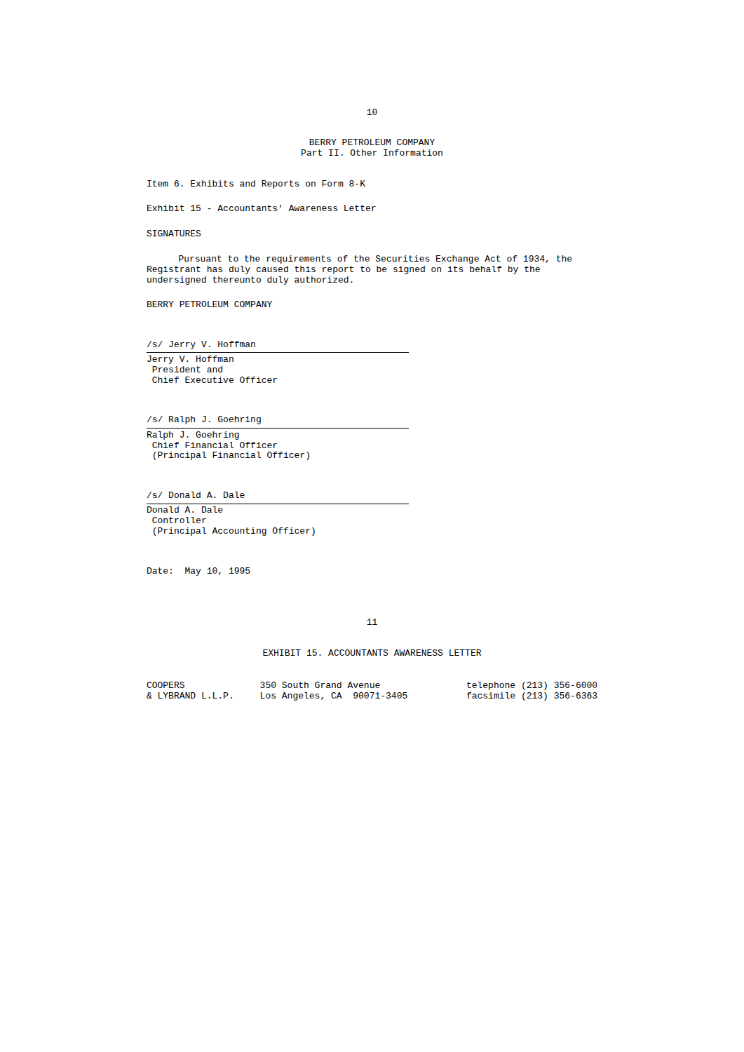10
BERRY PETROLEUM COMPANY
Part II. Other Information
Item 6. Exhibits and Reports on Form 8-K
Exhibit 15 - Accountants' Awareness Letter
SIGNATURES
Pursuant to the requirements of the Securities Exchange Act of 1934, the Registrant has duly caused this report to be signed on its behalf by the undersigned thereunto duly authorized.
BERRY PETROLEUM COMPANY
/s/ Jerry V. Hoffman
Jerry V. Hoffman
President and
Chief Executive Officer
/s/ Ralph J. Goehring
Ralph J. Goehring
Chief Financial Officer
(Principal Financial Officer)
/s/ Donald A. Dale
Donald A. Dale
Controller
(Principal Accounting Officer)
Date: May 10, 1995
11
EXHIBIT 15. ACCOUNTANTS AWARENESS LETTER
| COOPERS | 350 South Grand Avenue | telephone (213) 356-6000 |
| & LYBRAND L.L.P. | Los Angeles, CA 90071-3405 | facsimile (213) 356-6363 |